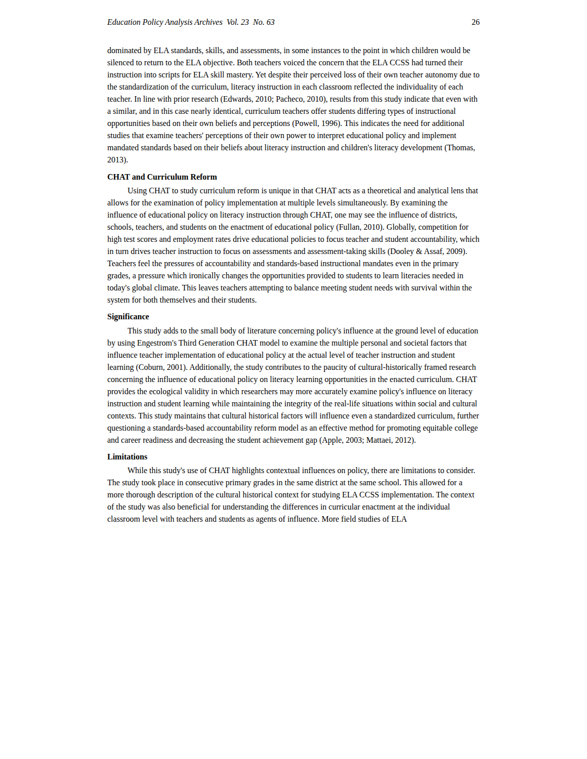Education Policy Analysis Archives Vol. 23 No. 63 26
dominated by ELA standards, skills, and assessments, in some instances to the point in which children would be silenced to return to the ELA objective. Both teachers voiced the concern that the ELA CCSS had turned their instruction into scripts for ELA skill mastery. Yet despite their perceived loss of their own teacher autonomy due to the standardization of the curriculum, literacy instruction in each classroom reflected the individuality of each teacher. In line with prior research (Edwards, 2010; Pacheco, 2010), results from this study indicate that even with a similar, and in this case nearly identical, curriculum teachers offer students differing types of instructional opportunities based on their own beliefs and perceptions (Powell, 1996). This indicates the need for additional studies that examine teachers' perceptions of their own power to interpret educational policy and implement mandated standards based on their beliefs about literacy instruction and children's literacy development (Thomas, 2013).
CHAT and Curriculum Reform
Using CHAT to study curriculum reform is unique in that CHAT acts as a theoretical and analytical lens that allows for the examination of policy implementation at multiple levels simultaneously. By examining the influence of educational policy on literacy instruction through CHAT, one may see the influence of districts, schools, teachers, and students on the enactment of educational policy (Fullan, 2010). Globally, competition for high test scores and employment rates drive educational policies to focus teacher and student accountability, which in turn drives teacher instruction to focus on assessments and assessment-taking skills (Dooley & Assaf, 2009). Teachers feel the pressures of accountability and standards-based instructional mandates even in the primary grades, a pressure which ironically changes the opportunities provided to students to learn literacies needed in today's global climate. This leaves teachers attempting to balance meeting student needs with survival within the system for both themselves and their students.
Significance
This study adds to the small body of literature concerning policy's influence at the ground level of education by using Engestrom's Third Generation CHAT model to examine the multiple personal and societal factors that influence teacher implementation of educational policy at the actual level of teacher instruction and student learning (Coburn, 2001). Additionally, the study contributes to the paucity of cultural-historically framed research concerning the influence of educational policy on literacy learning opportunities in the enacted curriculum. CHAT provides the ecological validity in which researchers may more accurately examine policy's influence on literacy instruction and student learning while maintaining the integrity of the real-life situations within social and cultural contexts. This study maintains that cultural historical factors will influence even a standardized curriculum, further questioning a standards-based accountability reform model as an effective method for promoting equitable college and career readiness and decreasing the student achievement gap (Apple, 2003; Mattaei, 2012).
Limitations
While this study's use of CHAT highlights contextual influences on policy, there are limitations to consider. The study took place in consecutive primary grades in the same district at the same school. This allowed for a more thorough description of the cultural historical context for studying ELA CCSS implementation. The context of the study was also beneficial for understanding the differences in curricular enactment at the individual classroom level with teachers and students as agents of influence. More field studies of ELA